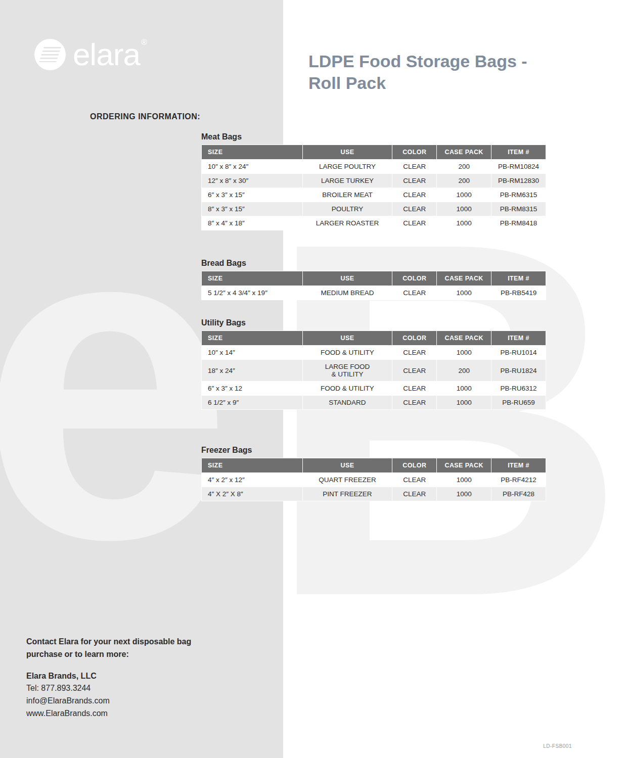B
e
elara®
LDPE Food Storage Bags -
Roll Pack
ORDERING INFORMATION:
Meat Bags
| SIZE | USE | COLOR | CASE PACK | ITEM # |
| --- | --- | --- | --- | --- |
| 10″ x 8″ x 24″ | LARGE POULTRY | CLEAR | 200 | PB-RM10824 |
| 12″ x 8″ x 30″ | LARGE TURKEY | CLEAR | 200 | PB-RM12830 |
| 6″ x 3″ x 15″ | BROILER MEAT | CLEAR | 1000 | PB-RM6315 |
| 8″ x 3″ x 15″ | POULTRY | CLEAR | 1000 | PB-RM8315 |
| 8″ x 4″ x 18″ | LARGER ROASTER | CLEAR | 1000 | PB-RM8418 |
Bread Bags
| SIZE | USE | COLOR | CASE PACK | ITEM # |
| --- | --- | --- | --- | --- |
| 5 1/2″ x 4 3/4″ x 19″ | MEDIUM BREAD | CLEAR | 1000 | PB-RB5419 |
Utility Bags
| SIZE | USE | COLOR | CASE PACK | ITEM # |
| --- | --- | --- | --- | --- |
| 10″ x 14″ | FOOD & UTILITY | CLEAR | 1000 | PB-RU1014 |
| 18″ x 24″ | LARGE FOOD & UTILITY | CLEAR | 200 | PB-RU1824 |
| 6″ x 3″ x 12 | FOOD & UTILITY | CLEAR | 1000 | PB-RU6312 |
| 6 1/2″ x 9″ | STANDARD | CLEAR | 1000 | PB-RU659 |
Freezer Bags
| SIZE | USE | COLOR | CASE PACK | ITEM # |
| --- | --- | --- | --- | --- |
| 4″ x 2″ x 12″ | QUART FREEZER | CLEAR | 1000 | PB-RF4212 |
| 4″ X 2″ X 8″ | PINT FREEZER | CLEAR | 1000 | PB-RF428 |
Contact Elara for your next disposable bag
purchase or to learn more:
Elara Brands, LLC
Tel: 877.893.3244
info@ElaraBrands.com
www.ElaraBrands.com
LD-FSB001